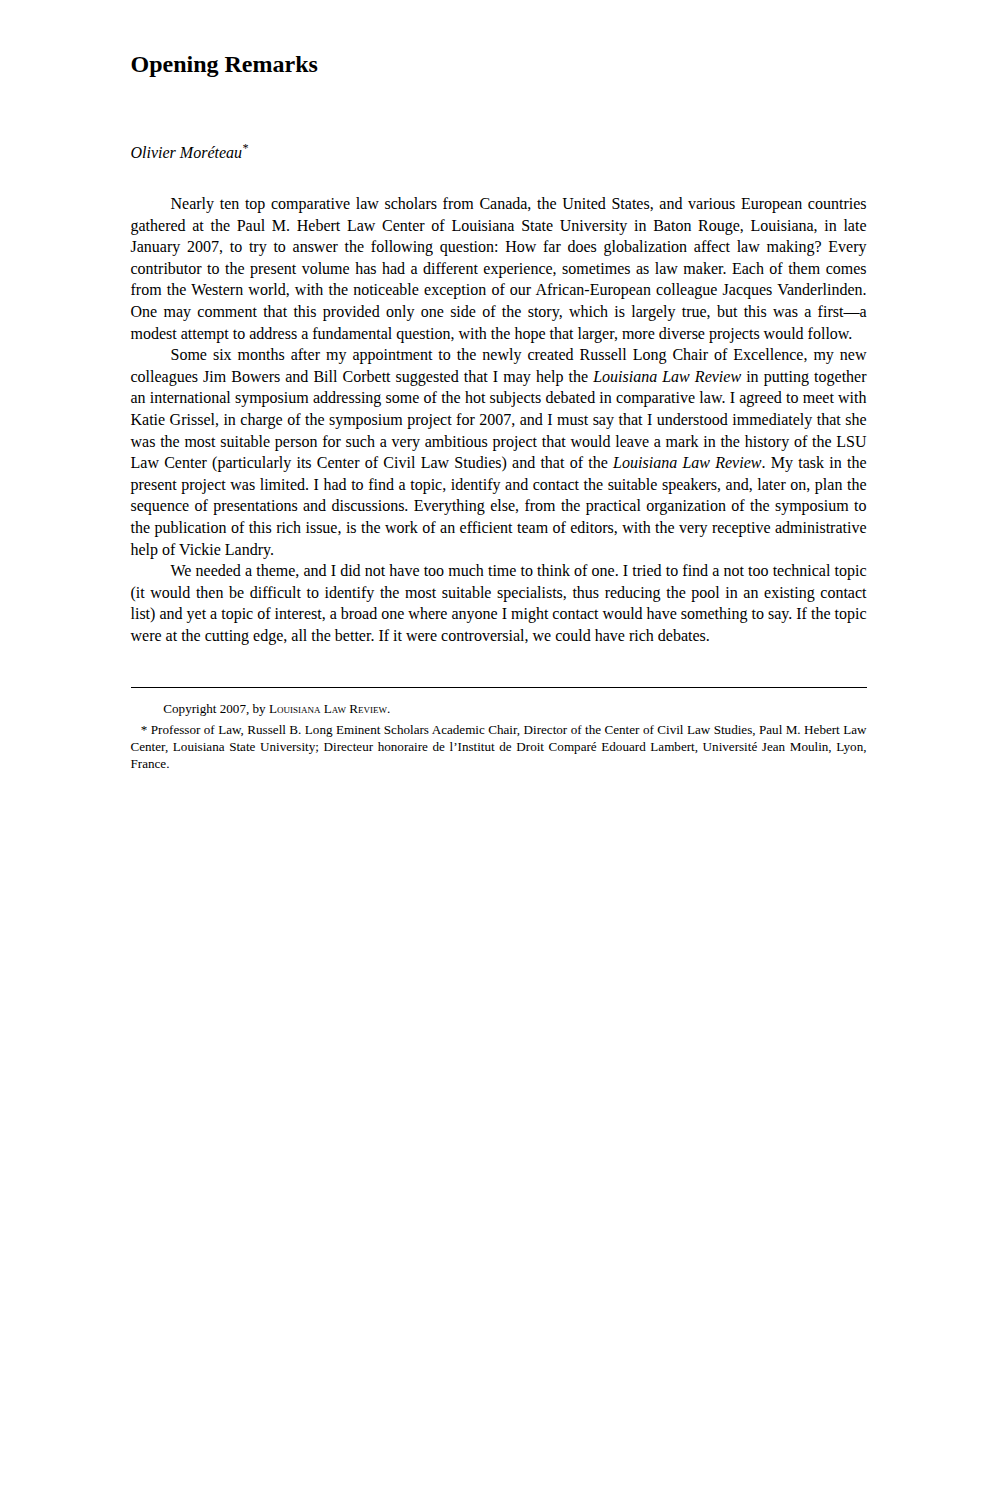Opening Remarks
Olivier Moréteau*
Nearly ten top comparative law scholars from Canada, the United States, and various European countries gathered at the Paul M. Hebert Law Center of Louisiana State University in Baton Rouge, Louisiana, in late January 2007, to try to answer the following question: How far does globalization affect law making? Every contributor to the present volume has had a different experience, sometimes as law maker. Each of them comes from the Western world, with the noticeable exception of our African-European colleague Jacques Vanderlinden. One may comment that this provided only one side of the story, which is largely true, but this was a first—a modest attempt to address a fundamental question, with the hope that larger, more diverse projects would follow.
Some six months after my appointment to the newly created Russell Long Chair of Excellence, my new colleagues Jim Bowers and Bill Corbett suggested that I may help the Louisiana Law Review in putting together an international symposium addressing some of the hot subjects debated in comparative law. I agreed to meet with Katie Grissel, in charge of the symposium project for 2007, and I must say that I understood immediately that she was the most suitable person for such a very ambitious project that would leave a mark in the history of the LSU Law Center (particularly its Center of Civil Law Studies) and that of the Louisiana Law Review. My task in the present project was limited. I had to find a topic, identify and contact the suitable speakers, and, later on, plan the sequence of presentations and discussions. Everything else, from the practical organization of the symposium to the publication of this rich issue, is the work of an efficient team of editors, with the very receptive administrative help of Vickie Landry.
We needed a theme, and I did not have too much time to think of one. I tried to find a not too technical topic (it would then be difficult to identify the most suitable specialists, thus reducing the pool in an existing contact list) and yet a topic of interest, a broad one where anyone I might contact would have something to say. If the topic were at the cutting edge, all the better. If it were controversial, we could have rich debates.
Copyright 2007, by Louisiana Law Review.
* Professor of Law, Russell B. Long Eminent Scholars Academic Chair, Director of the Center of Civil Law Studies, Paul M. Hebert Law Center, Louisiana State University; Directeur honoraire de l’Institut de Droit Comparé Edouard Lambert, Université Jean Moulin, Lyon, France.